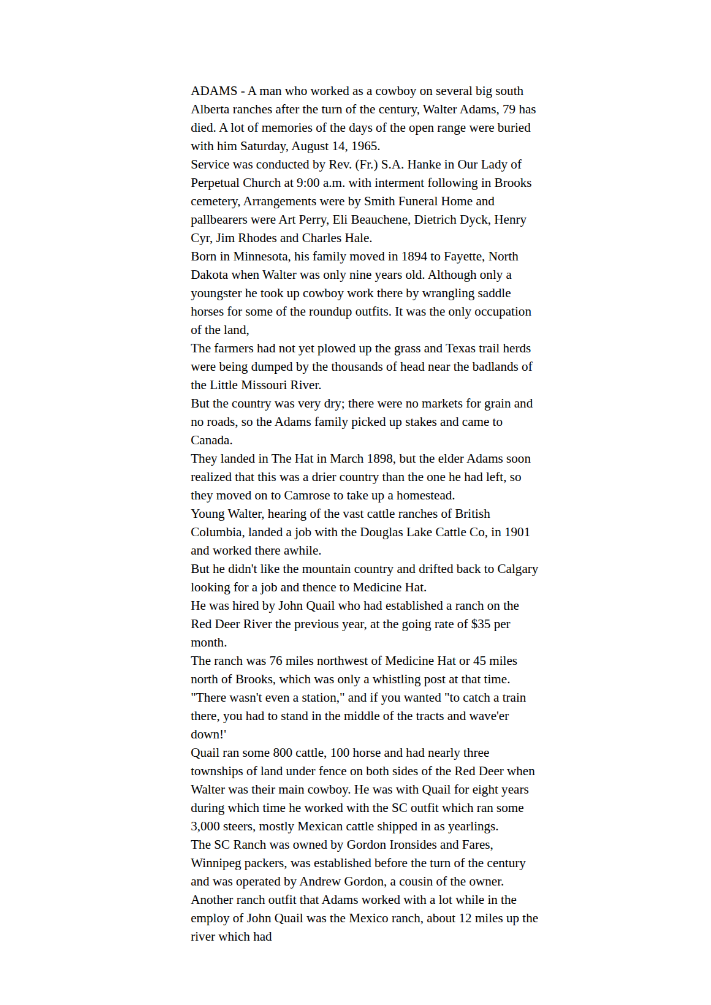ADAMS - A man who worked as a cowboy on several big south Alberta ranches after the turn of the century, Walter Adams, 79 has died. A lot of memories of the days of the open range were buried with him Saturday, August 14, 1965.
Service was conducted by Rev. (Fr.) S.A. Hanke in Our Lady of Perpetual Church at 9:00 a.m. with interment following in Brooks cemetery, Arrangements were by Smith Funeral Home and pallbearers were Art Perry, Eli Beauchene, Dietrich Dyck, Henry Cyr, Jim Rhodes and Charles Hale.
Born in Minnesota, his family moved in 1894 to Fayette, North Dakota when Walter was only nine years old. Although only a youngster he took up cowboy work there by wrangling saddle horses for some of the roundup outfits. It was the only occupation of the land,
The farmers had not yet plowed up the grass and Texas trail herds were being dumped by the thousands of head near the badlands of the Little Missouri River.
But the country was very dry; there were no markets for grain and no roads, so the Adams family picked up stakes and came to Canada.
They landed in The Hat in March 1898, but the elder Adams soon realized that this was a drier country than the one he had left, so they moved on to Camrose to take up a homestead.
Young Walter, hearing of the vast cattle ranches of British Columbia, landed a job with the Douglas Lake Cattle Co, in 1901 and worked there awhile.
But he didn't like the mountain country and drifted back to Calgary looking for a job and thence to Medicine Hat.
He was hired by John Quail who had established a ranch on the Red Deer River the previous year, at the going rate of $35 per month.
The ranch was 76 miles northwest of Medicine Hat or 45 miles north of Brooks, which was only a whistling post at that time. "There wasn't even a station," and if you wanted "to catch a train there, you had to stand in the middle of the tracts and wave'er down!'
Quail ran some 800 cattle, 100 horse and had nearly three townships of land under fence on both sides of the Red Deer when Walter was their main cowboy. He was with Quail for eight years during which time he worked with the SC outfit which ran some 3,000 steers, mostly Mexican cattle shipped in as yearlings.
The SC Ranch was owned by Gordon Ironsides and Fares, Winnipeg packers, was established before the turn of the century and was operated by Andrew Gordon, a cousin of the owner.
Another ranch outfit that Adams worked with a lot while in the employ of John Quail was the Mexico ranch, about 12 miles up the river which had